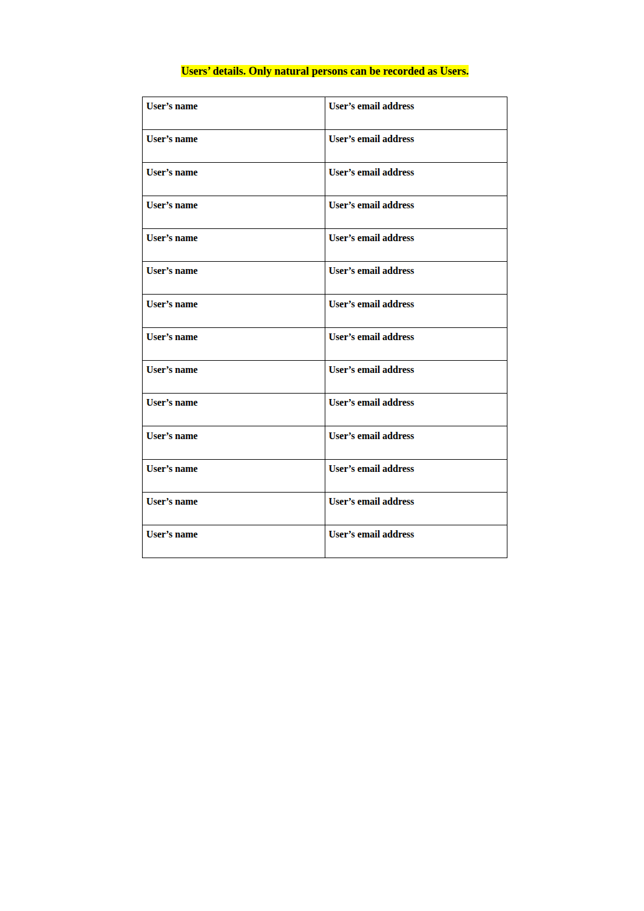Users’ details. Only natural persons can be recorded as Users.
| User’s name | User’s email address |
| User’s name | User’s email address |
| User’s name | User’s email address |
| User’s name | User’s email address |
| User’s name | User’s email address |
| User’s name | User’s email address |
| User’s name | User’s email address |
| User’s name | User’s email address |
| User’s name | User’s email address |
| User’s name | User’s email address |
| User’s name | User’s email address |
| User’s name | User’s email address |
| User’s name | User’s email address |
| User’s name | User’s email address |